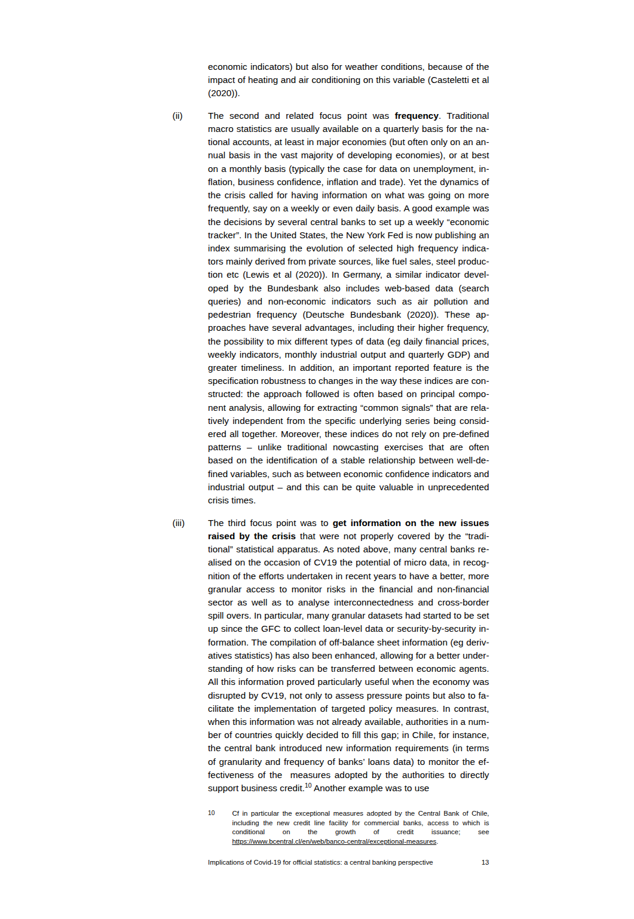economic indicators) but also for weather conditions, because of the impact of heating and air conditioning on this variable (Casteletti et al (2020)).
(ii)
The second and related focus point was frequency. Traditional macro statistics are usually available on a quarterly basis for the national accounts, at least in major economies (but often only on an annual basis in the vast majority of developing economies), or at best on a monthly basis (typically the case for data on unemployment, inflation, business confidence, inflation and trade). Yet the dynamics of the crisis called for having information on what was going on more frequently, say on a weekly or even daily basis. A good example was the decisions by several central banks to set up a weekly “economic tracker”. In the United States, the New York Fed is now publishing an index summarising the evolution of selected high frequency indicators mainly derived from private sources, like fuel sales, steel production etc (Lewis et al (2020)). In Germany, a similar indicator developed by the Bundesbank also includes web-based data (search queries) and non-economic indicators such as air pollution and pedestrian frequency (Deutsche Bundesbank (2020)). These approaches have several advantages, including their higher frequency, the possibility to mix different types of data (eg daily financial prices, weekly indicators, monthly industrial output and quarterly GDP) and greater timeliness. In addition, an important reported feature is the specification robustness to changes in the way these indices are constructed: the approach followed is often based on principal component analysis, allowing for extracting “common signals” that are relatively independent from the specific underlying series being considered all together. Moreover, these indices do not rely on pre-defined patterns – unlike traditional nowcasting exercises that are often based on the identification of a stable relationship between well-defined variables, such as between economic confidence indicators and industrial output – and this can be quite valuable in unprecedented crisis times.
(iii)
The third focus point was to get information on the new issues raised by the crisis that were not properly covered by the “traditional” statistical apparatus. As noted above, many central banks realised on the occasion of CV19 the potential of micro data, in recognition of the efforts undertaken in recent years to have a better, more granular access to monitor risks in the financial and non-financial sector as well as to analyse interconnectedness and cross-border spill overs. In particular, many granular datasets had started to be set up since the GFC to collect loan-level data or security-by-security information. The compilation of off-balance sheet information (eg derivatives statistics) has also been enhanced, allowing for a better understanding of how risks can be transferred between economic agents. All this information proved particularly useful when the economy was disrupted by CV19, not only to assess pressure points but also to facilitate the implementation of targeted policy measures. In contrast, when this information was not already available, authorities in a number of countries quickly decided to fill this gap; in Chile, for instance, the central bank introduced new information requirements (in terms of granularity and frequency of banks’ loans data) to monitor the effectiveness of the measures adopted by the authorities to directly support business credit.10 Another example was to use
10 Cf in particular the exceptional measures adopted by the Central Bank of Chile, including the new credit line facility for commercial banks, access to which is conditional on the growth of credit issuance; see https://www.bcentral.cl/en/web/banco-central/exceptional-measures.
Implications of Covid-19 for official statistics: a central banking perspective 13